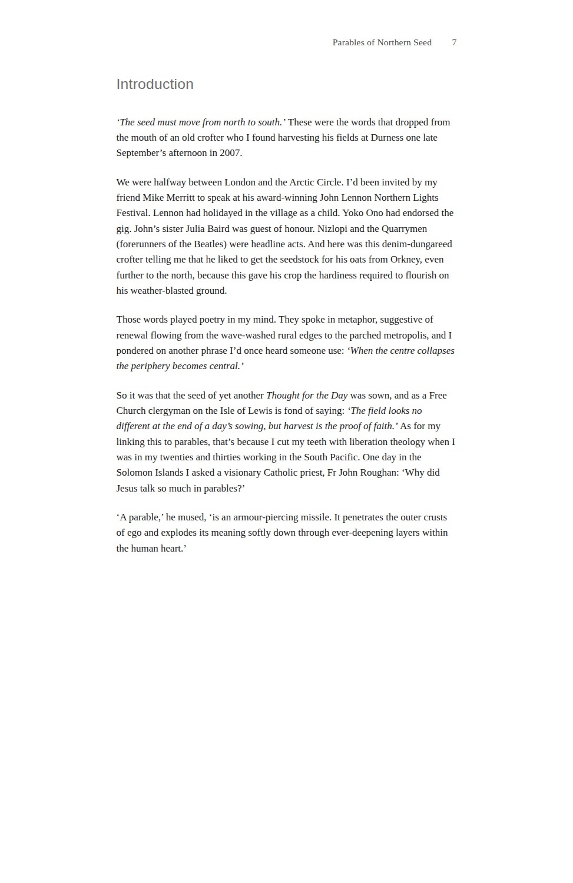Parables of Northern Seed 7
Introduction
‘The seed must move from north to south.’ These were the words that dropped from the mouth of an old crofter who I found harvesting his fields at Durness one late September’s afternoon in 2007.
We were halfway between London and the Arctic Circle. I’d been invited by my friend Mike Merritt to speak at his award-winning John Lennon Northern Lights Festival. Lennon had holidayed in the village as a child. Yoko Ono had endorsed the gig. John’s sister Julia Baird was guest of honour. Nizlopi and the Quarrymen (forerunners of the Beatles) were headline acts. And here was this denim-dungareed crofter telling me that he liked to get the seedstock for his oats from Orkney, even further to the north, because this gave his crop the hardiness required to flourish on his weather-blasted ground.
Those words played poetry in my mind. They spoke in metaphor, suggestive of renewal flowing from the wave-washed rural edges to the parched metropolis, and I pondered on another phrase I’d once heard someone use: ‘When the centre collapses the periphery becomes central.’
So it was that the seed of yet another Thought for the Day was sown, and as a Free Church clergyman on the Isle of Lewis is fond of saying: ‘The field looks no different at the end of a day’s sowing, but harvest is the proof of faith.’ As for my linking this to parables, that’s because I cut my teeth with liberation theology when I was in my twenties and thirties working in the South Pacific. One day in the Solomon Islands I asked a visionary Catholic priest, Fr John Roughan: ‘Why did Jesus talk so much in parables?’
‘A parable,’ he mused, ‘is an armour-piercing missile. It penetrates the outer crusts of ego and explodes its meaning softly down through ever-deepening layers within the human heart.’